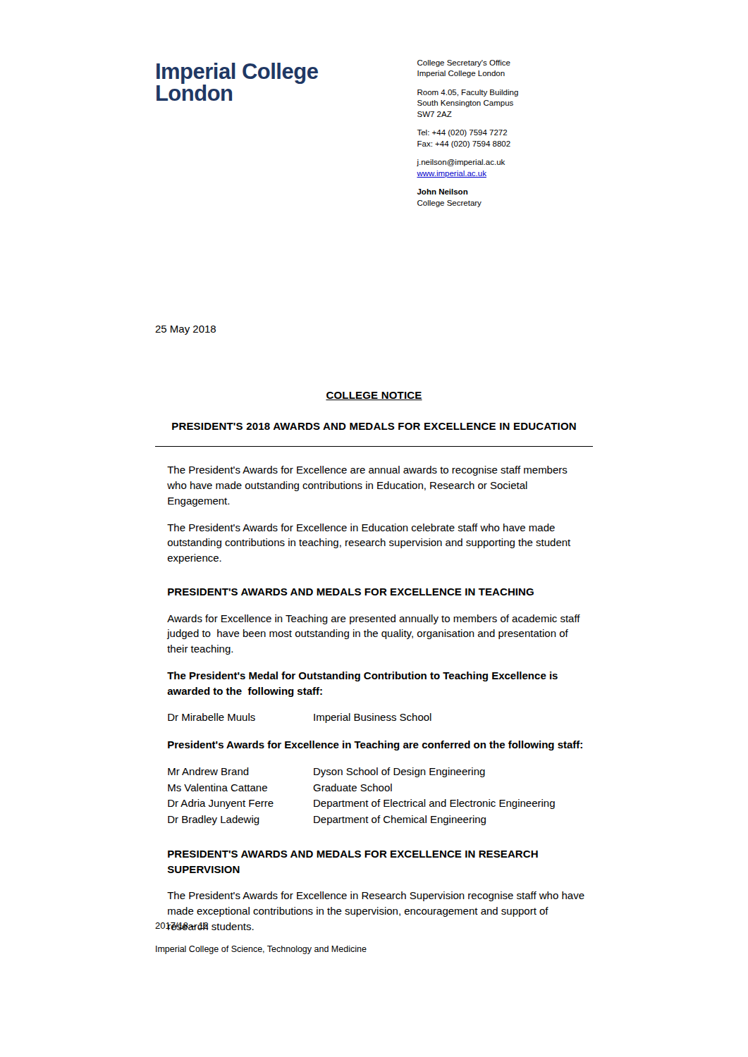Imperial College London
College Secretary's Office
Imperial College London
Room 4.05, Faculty Building
South Kensington Campus
SW7 2AZ
Tel: +44 (020) 7594 7272
Fax: +44 (020) 7594 8802
j.neilson@imperial.ac.uk
www.imperial.ac.uk
John Neilson
College Secretary
25 May 2018
COLLEGE NOTICE
PRESIDENT'S 2018 AWARDS AND MEDALS FOR EXCELLENCE IN EDUCATION
The President's Awards for Excellence are annual awards to recognise staff members who have made outstanding contributions in Education, Research or Societal Engagement.
The President's Awards for Excellence in Education celebrate staff who have made outstanding contributions in teaching, research supervision and supporting the student experience.
PRESIDENT'S AWARDS AND MEDALS FOR EXCELLENCE IN TEACHING
Awards for Excellence in Teaching are presented annually to members of academic staff judged to have been most outstanding in the quality, organisation and presentation of their teaching.
The President's Medal for Outstanding Contribution to Teaching Excellence is awarded to the following staff:
| Dr Mirabelle Muuls | Imperial Business School |
President's Awards for Excellence in Teaching are conferred on the following staff:
| Mr Andrew Brand | Dyson School of Design Engineering |
| Ms Valentina Cattane | Graduate School |
| Dr Adria Junyent Ferre | Department of Electrical and Electronic Engineering |
| Dr Bradley Ladewig | Department of Chemical Engineering |
PRESIDENT'S AWARDS AND MEDALS FOR EXCELLENCE IN RESEARCH SUPERVISION
The President's Awards for Excellence in Research Supervision recognise staff who have made exceptional contributions in the supervision, encouragement and support of research students.
2017/18 – 12
Imperial College of Science, Technology and Medicine